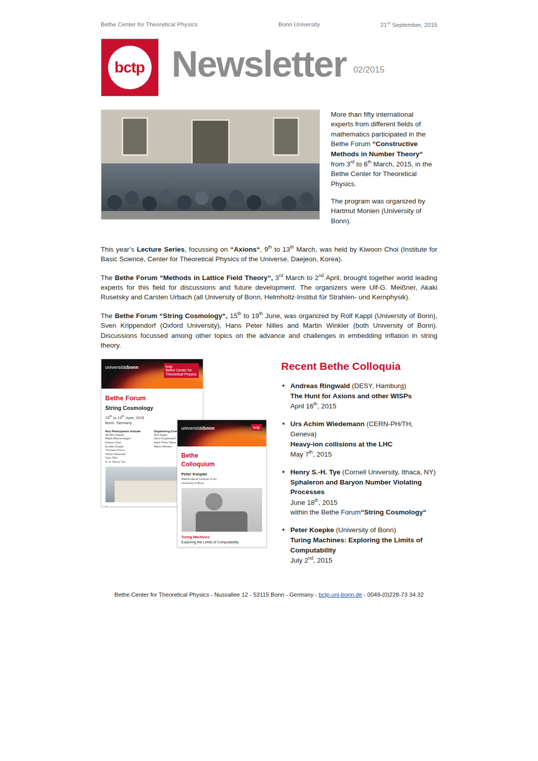Bethe Center for Theoretical Physics
Bonn University
21st September, 2015
bctp
Newsletter
02/2015
More than fifty international experts from different fields of mathematics participated in the Bethe Forum “Constructive Methods in Number Theory“ from 3rd to 6th March, 2015, in the Bethe Center for Theoretical Physics.
The program was organized by Hartmut Monien (University of Bonn).
This year’s Lecture Series, focussing on “Axions“, 9th to 13th March, was held by Kiwoon Choi (Institute for Basic Science, Center for Theoretical Physics of the Universe, Daejeon, Korea).
The Bethe Forum “Methods in Lattice Field Theory“, 3rd March to 2nd April, brought together world leading experts for this field for discussions and future development. The organizers were Ulf-G. Meißner, Akaki Rusetsky and Carsten Urbach (all University of Bonn, Helmholtz-Institut für Strahlen- und Kernphysik).
The Bethe Forum “String Cosmology“, 15th to 19th June, was organized by Rolf Kappl (University of Bonn), Sven Krippendorf (Oxford University), Hans Peter Nilles and Martin Winkler (both University of Bonn). Discussions focussed among other topics on the advance and challenges in embedding inflation in string theory.
universitätbonn
bctp
Bethe Center for
Theoretical Physics
Bethe Forum
String Cosmology
15th to 19th June, 2015
Bonn, Germany
Key Participants include Ido Ben-Dayan
Ralph Blumenhagen
Kiwoon Choi
Emilian Dudas
Thomas Grimm
Arthur Hebecker
Gary Shiu
S.-H. Henry Tye
Organizing Committee Rolf Kappl
Sven Krippendorf
Hans Peter Nilles
Martin Winkler
Contact
Phone: (+49) 228 / 73 3436
E-mail: bethe-forum@th.physik.uni-bonn.de
Additional information and application forms:
www.bctp.uni-bonn.de/bf
universitätbonn
bctp
Bethe
Colloquium
Peter Koepke
Mathematical Institute of the
University of Bonn
Turing Machines:
Exploring the Limits of Computability
Lecture Hall 1
Physikalisches Institut
Nussallee 12
53115 Bonn
Thursday, 2nd July, 2015, at 15 c.t.
bctp
Contact
Phone: (+49) 228 / 73 3436
E-mail: bethe-colloquium@th.physik.uni-bonn.de
For further information visit us at: http://bctp.uni-bonn.de
Recent Bethe Colloquia
Andreas Ringwald (DESY, Hamburg)
The Hunt for Axions and other WISPs
April 16th, 2015
Urs Achim Wiedemann (CERN-PH/TH, Geneva)
Heavy-ion collisions at the LHC
May 7th, 2015
Henry S.-H. Tye (Cornell University, Ithaca, NY)
Sphaleron and Baryon Number Violating Processes
June 18th, 2015
within the Bethe Forum“String Cosmology“
Peter Koepke (University of Bonn)
Turing Machines: Exploring the Limits of Computability
July 2nd, 2015
Bethe Center for Theoretical Physics - Nussallee 12 - 53115 Bonn - Germany - bctp.uni-bonn.de - 0049-(0)228-73 34 32